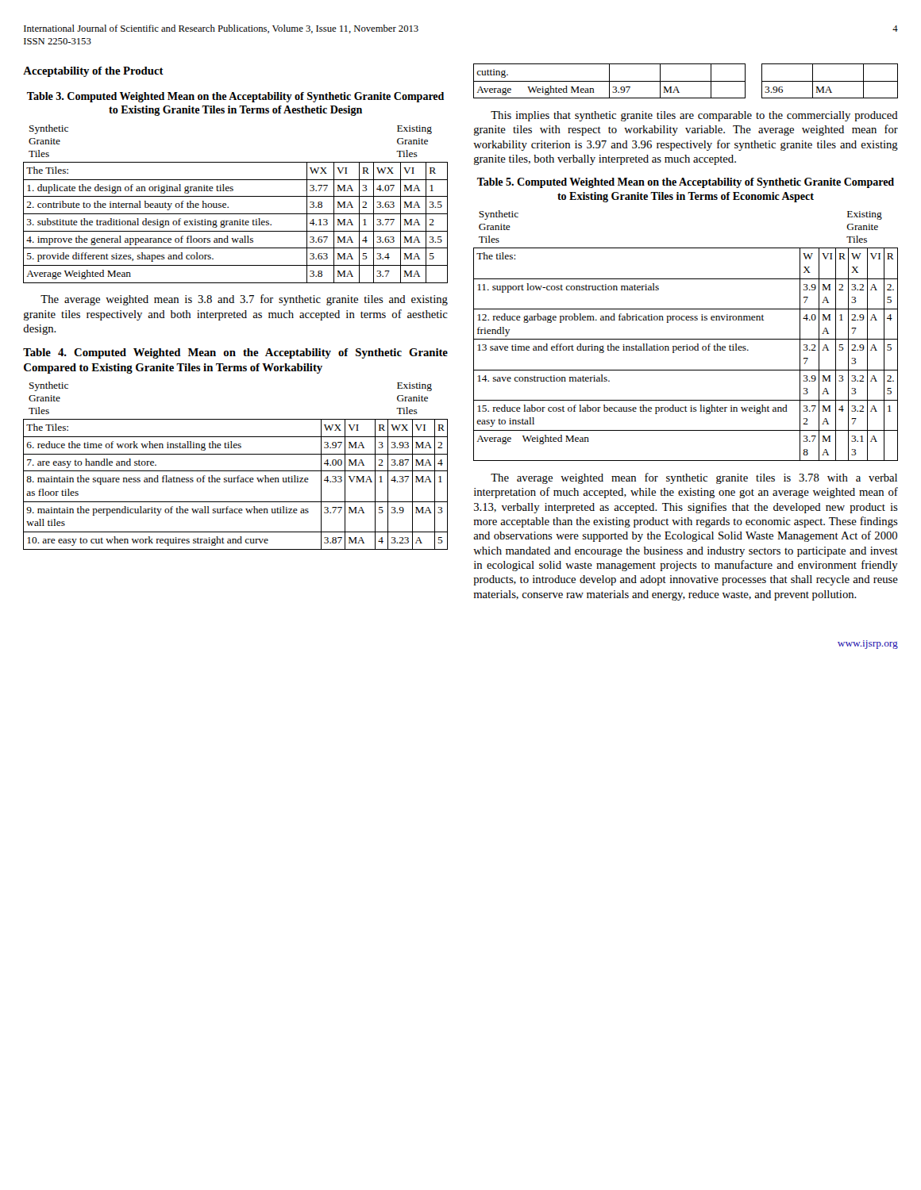International Journal of Scientific and Research Publications, Volume 3, Issue 11, November 2013
ISSN 2250-3153 4
Acceptability of the Product
Table 3. Computed Weighted Mean on the Acceptability of Synthetic Granite Compared to Existing Granite Tiles in Terms of Aesthetic Design
Synthetic
Granite
Tiles
Existing
Granite
Tiles
| The Tiles: | WX | VI | R | WX | VI | R |
| 1. duplicate the design of an original granite tiles | 3.77 | MA | 3 | 4.07 | MA | 1 |
| 2. contribute to the internal beauty of the house. | 3.8 | MA | 2 | 3.63 | MA | 3.5 |
| 3. substitute the traditional design of existing granite tiles. | 4.13 | MA | 1 | 3.77 | MA | 2 |
| 4. improve the general appearance of floors and walls | 3.67 | MA | 4 | 3.63 | MA | 3.5 |
| 5. provide different sizes, shapes and colors. | 3.63 | MA | 5 | 3.4 | MA | 5 |
| Average Weighted Mean | 3.8 | MA | | 3.7 | MA | |
The average weighted mean is 3.8 and 3.7 for synthetic granite tiles and existing granite tiles respectively and both interpreted as much accepted in terms of aesthetic design.
Table 4. Computed Weighted Mean on the Acceptability of Synthetic Granite Compared to Existing Granite Tiles in Terms of Workability
Synthetic
Granite
Tiles
Existing
Granite
Tiles
| The Tiles: | WX | VI | R | WX | VI | R |
| 6. reduce the time of work when installing the tiles | 3.97 | MA | 3 | 3.93 | MA | 2 |
| 7. are easy to handle and store. | 4.00 | MA | 2 | 3.87 | MA | 4 |
| 8. maintain the square ness and flatness of the surface when utilize as floor tiles | 4.33 | VMA | 1 | 4.37 | MA | 1 |
| 9. maintain the perpendicularity of the wall surface when utilize as wall tiles | 3.77 | MA | 5 | 3.9 | MA | 3 |
| 10. are easy to cut when work requires straight and curve | 3.87 | MA | 4 | 3.23 | A | 5 |
| cutting. | | | | | | | |
| Average Weighted Mean | 3.97 | MA | | | 3.96 | MA | |
This implies that synthetic granite tiles are comparable to the commercially produced granite tiles with respect to workability variable. The average weighted mean for workability criterion is 3.97 and 3.96 respectively for synthetic granite tiles and existing granite tiles, both verbally interpreted as much accepted.
Table 5. Computed Weighted Mean on the Acceptability of Synthetic Granite Compared to Existing Granite Tiles in Terms of Economic Aspect
Synthetic
Granite
Tiles
Existing
Granite
Tiles
| The tiles: | W X | VI | R | W X | VI | R |
| 11. support low-cost construction materials | 3.9 7 | M A | 2 | 3.2 3 | A | 2. 5 |
| 12. reduce garbage problem. and fabrication process is environment friendly | 4.0 | M A | 1 | 2.9 7 | A | 4 |
| 13 save time and effort during the installation period of the tiles. | 3.2 7 | A | 5 | 2.9 3 | A | 5 |
| 14. save construction materials. | 3.9 3 | M A | 3 | 3.2 3 | A | 2. 5 |
| 15. reduce labor cost of labor because the product is lighter in weight and easy to install | 3.7 2 | M A | 4 | 3.2 7 | A | 1 |
| Average Weighted Mean | 3.7 8 | M A | | 3.1 3 | A | |
The average weighted mean for synthetic granite tiles is 3.78 with a verbal interpretation of much accepted, while the existing one got an average weighted mean of 3.13, verbally interpreted as accepted. This signifies that the developed new product is more acceptable than the existing product with regards to economic aspect. These findings and observations were supported by the Ecological Solid Waste Management Act of 2000 which mandated and encourage the business and industry sectors to participate and invest in ecological solid waste management projects to manufacture and environment friendly products, to introduce develop and adopt innovative processes that shall recycle and reuse materials, conserve raw materials and energy, reduce waste, and prevent pollution.
www.ijsrp.org